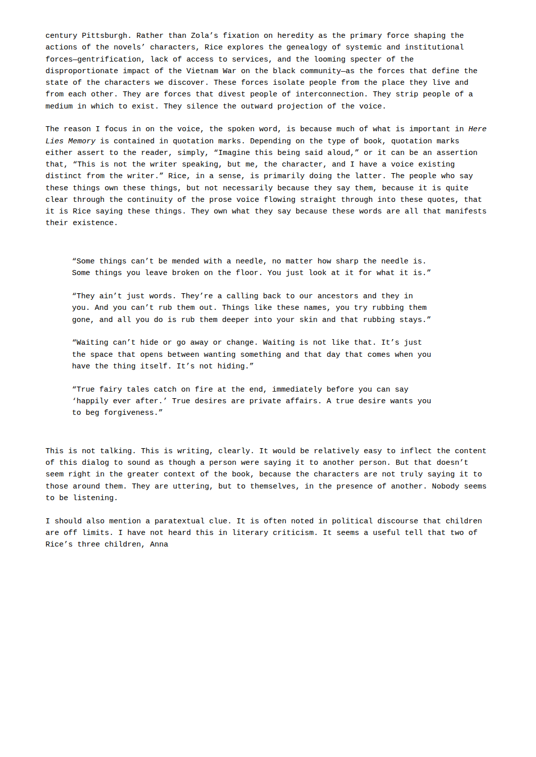century Pittsburgh. Rather than Zola’s fixation on heredity as the primary force shaping the actions of the novels’ characters, Rice explores the genealogy of systemic and institutional forces—gentrification, lack of access to services, and the looming specter of the disproportionate impact of the Vietnam War on the black community—as the forces that define the state of the characters we discover. These forces isolate people from the place they live and from each other. They are forces that divest people of interconnection. They strip people of a medium in which to exist. They silence the outward projection of the voice.
The reason I focus in on the voice, the spoken word, is because much of what is important in Here Lies Memory is contained in quotation marks. Depending on the type of book, quotation marks either assert to the reader, simply, “Imagine this being said aloud,” or it can be an assertion that, “This is not the writer speaking, but me, the character, and I have a voice existing distinct from the writer.” Rice, in a sense, is primarily doing the latter. The people who say these things own these things, but not necessarily because they say them, because it is quite clear through the continuity of the prose voice flowing straight through into these quotes, that it is Rice saying these things. They own what they say because these words are all that manifests their existence.
“Some things can’t be mended with a needle, no matter how sharp the needle is. Some things you leave broken on the floor. You just look at it for what it is.”
“They ain’t just words. They’re a calling back to our ancestors and they in you. And you can’t rub them out. Things like these names, you try rubbing them gone, and all you do is rub them deeper into your skin and that rubbing stays.”
“Waiting can’t hide or go away or change. Waiting is not like that. It’s just the space that opens between wanting something and that day that comes when you have the thing itself. It’s not hiding.”
“True fairy tales catch on fire at the end, immediately before you can say ‘happily ever after.’ True desires are private affairs. A true desire wants you to beg forgiveness.”
This is not talking. This is writing, clearly. It would be relatively easy to inflect the content of this dialog to sound as though a person were saying it to another person. But that doesn’t seem right in the greater context of the book, because the characters are not truly saying it to those around them. They are uttering, but to themselves, in the presence of another. Nobody seems to be listening.
I should also mention a paratextual clue. It is often noted in political discourse that children are off limits. I have not heard this in literary criticism. It seems a useful tell that two of Rice’s three children, Anna